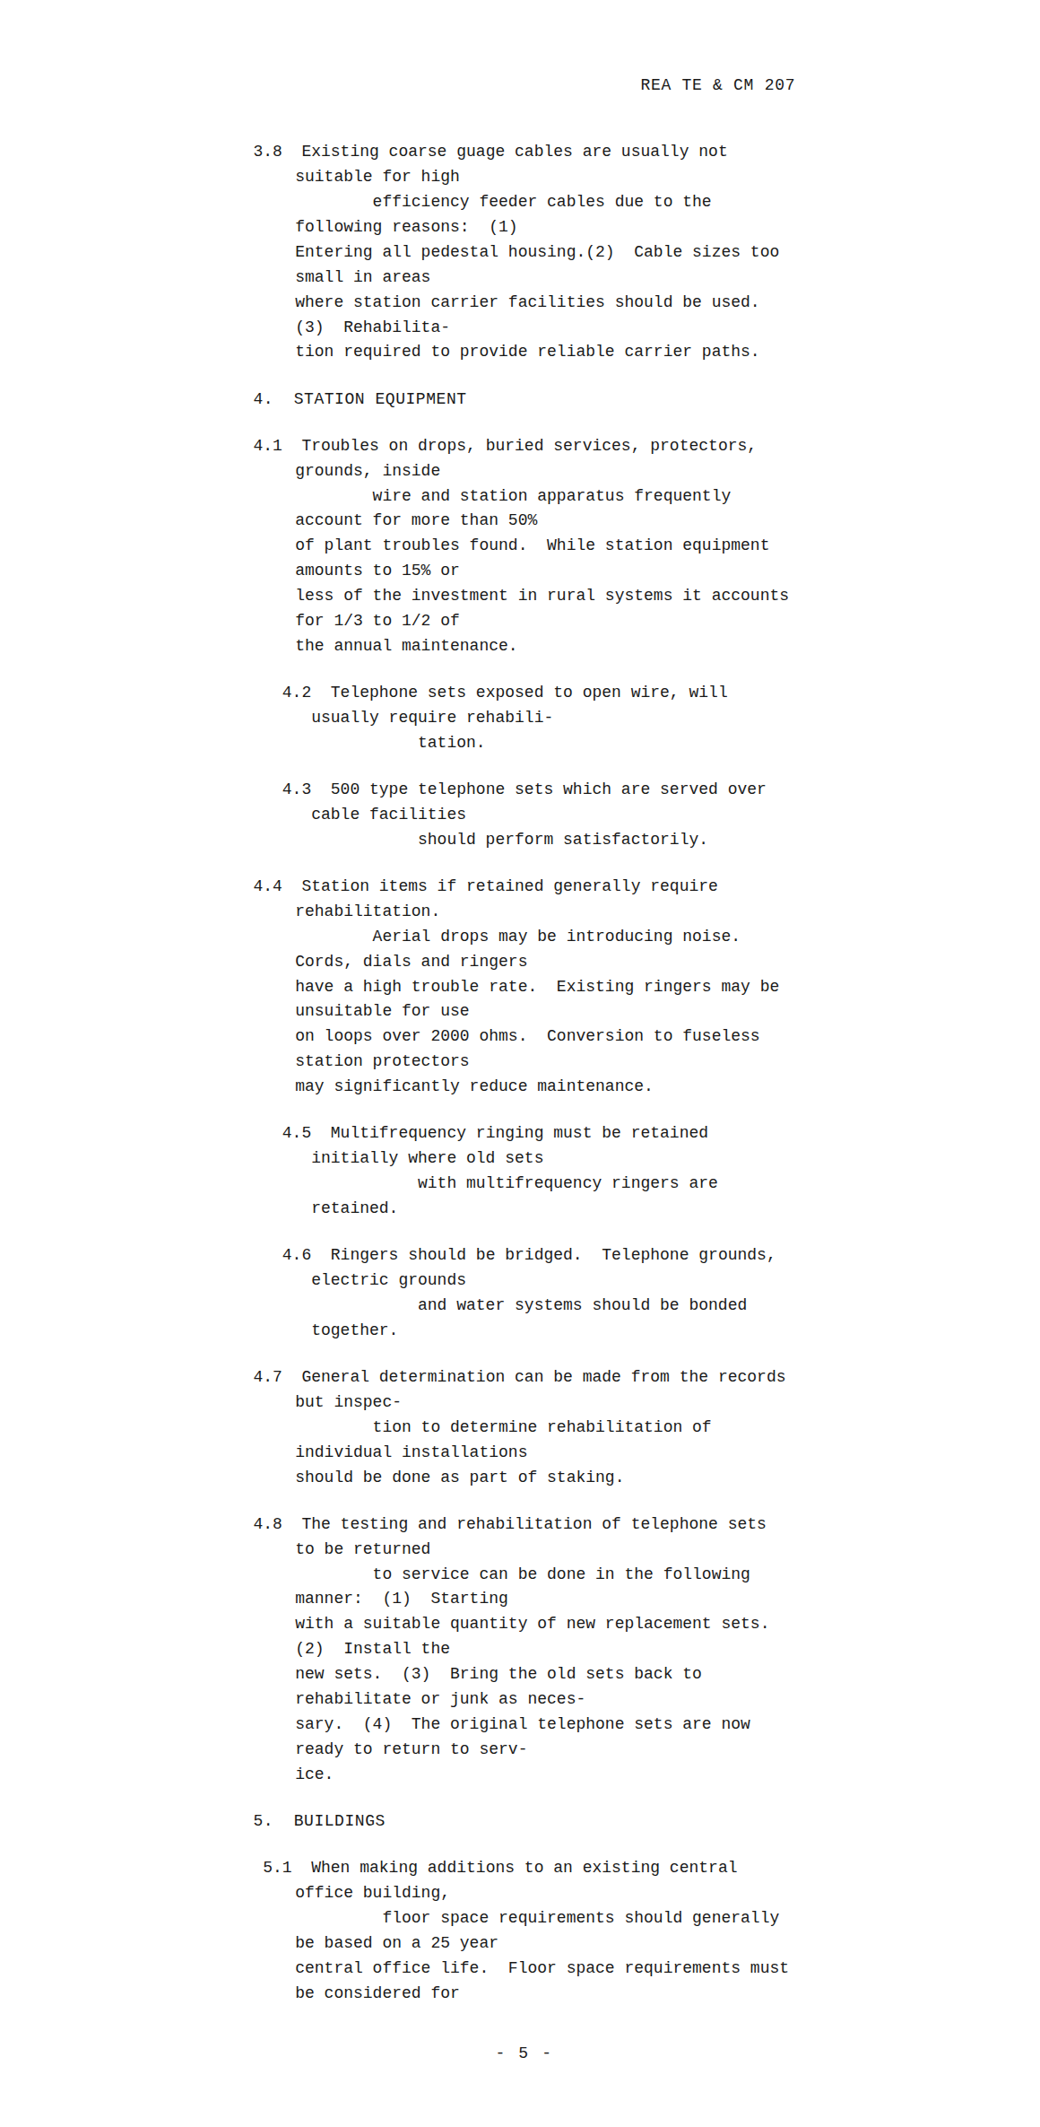REA TE & CM 207
3.8 Existing coarse guage cables are usually not suitable for high
efficiency feeder cables due to the following reasons: (1)
Entering all pedestal housing.(2) Cable sizes too small in areas
where station carrier facilities should be used. (3) Rehabilita-
tion required to provide reliable carrier paths.
4. STATION EQUIPMENT
4.1 Troubles on drops, buried services, protectors, grounds, inside
wire and station apparatus frequently account for more than 50%
of plant troubles found. While station equipment amounts to 15% or
less of the investment in rural systems it accounts for 1/3 to 1/2 of
the annual maintenance.
4.2 Telephone sets exposed to open wire, will usually require rehabili-
tation.
4.3 500 type telephone sets which are served over cable facilities
should perform satisfactorily.
4.4 Station items if retained generally require rehabilitation.
Aerial drops may be introducing noise. Cords, dials and ringers
have a high trouble rate. Existing ringers may be unsuitable for use
on loops over 2000 ohms. Conversion to fuseless station protectors
may significantly reduce maintenance.
4.5 Multifrequency ringing must be retained initially where old sets
with multifrequency ringers are retained.
4.6 Ringers should be bridged. Telephone grounds, electric grounds
and water systems should be bonded together.
4.7 General determination can be made from the records but inspec-
tion to determine rehabilitation of individual installations
should be done as part of staking.
4.8 The testing and rehabilitation of telephone sets to be returned
to service can be done in the following manner: (1) Starting
with a suitable quantity of new replacement sets. (2) Install the
new sets. (3) Bring the old sets back to rehabilitate or junk as neces-
sary. (4) The original telephone sets are now ready to return to serv-
ice.
5. BUILDINGS
5.1 When making additions to an existing central office building,
floor space requirements should generally be based on a 25 year
central office life. Floor space requirements must be considered for
- 5 -